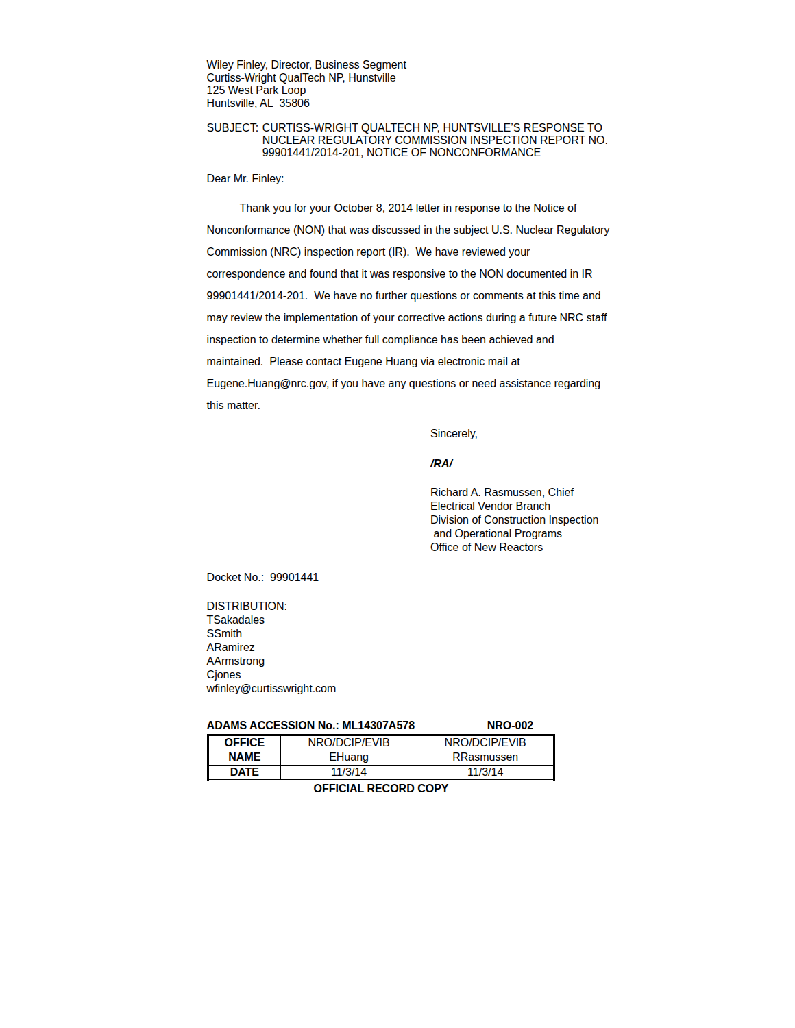Wiley Finley, Director, Business Segment
Curtiss-Wright QualTech NP, Hunstville
125 West Park Loop
Huntsville, AL 35806
SUBJECT:
CURTISS-WRIGHT QUALTECH NP, HUNTSVILLE’S RESPONSE TO NUCLEAR REGULATORY COMMISSION INSPECTION REPORT NO. 99901441/2014-201, NOTICE OF NONCONFORMANCE
Dear Mr. Finley:
Thank you for your October 8, 2014 letter in response to the Notice of Nonconformance (NON) that was discussed in the subject U.S. Nuclear Regulatory Commission (NRC) inspection report (IR). We have reviewed your correspondence and found that it was responsive to the NON documented in IR 99901441/2014-201. We have no further questions or comments at this time and may review the implementation of your corrective actions during a future NRC staff inspection to determine whether full compliance has been achieved and maintained. Please contact Eugene Huang via electronic mail at Eugene.Huang@nrc.gov, if you have any questions or need assistance regarding this matter.
Sincerely,
/RA/
Richard A. Rasmussen, Chief
Electrical Vendor Branch
Division of Construction Inspection
and Operational Programs
Office of New Reactors
Docket No.: 99901441
DISTRIBUTION:
TSakadales
SSmith
ARamirez
AArmstrong
Cjones
wfinley@curtisswright.com
ADAMS ACCESSION No.: ML14307A578NRO-002
| OFFICE | NRO/DCIP/EVIB | NRO/DCIP/EVIB |
| NAME | EHuang | RRasmussen |
| DATE | 11/3/14 | 11/3/14 |
OFFICIAL RECORD COPY